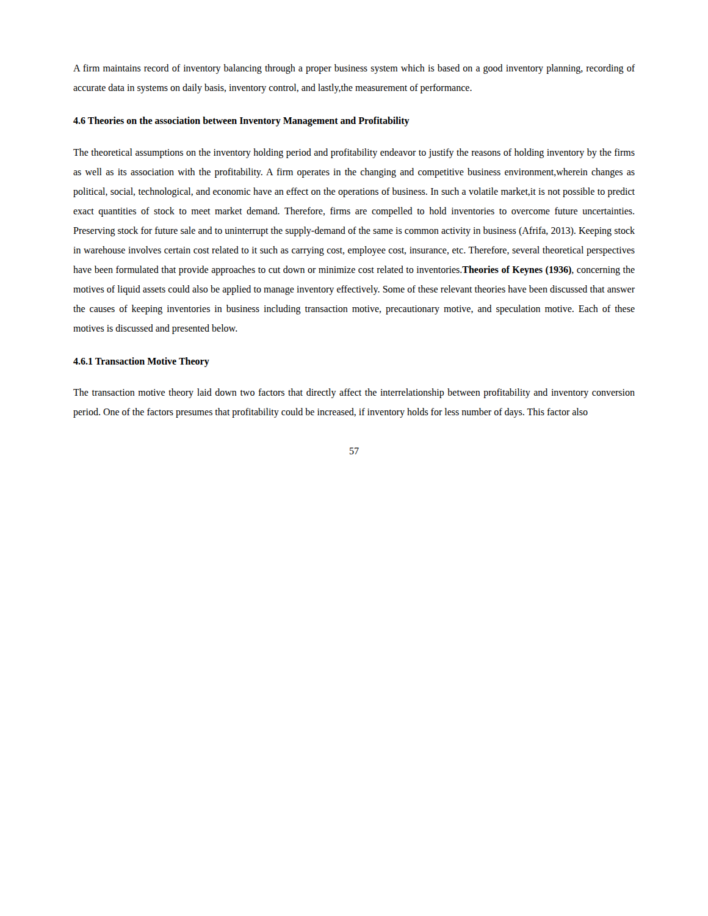A firm maintains record of inventory balancing through a proper business system which is based on a good inventory planning, recording of accurate data in systems on daily basis, inventory control, and lastly,the measurement of performance.
4.6 Theories on the association between Inventory Management and Profitability
The theoretical assumptions on the inventory holding period and profitability endeavor to justify the reasons of holding inventory by the firms as well as its association with the profitability. A firm operates in the changing and competitive business environment,wherein changes as political, social, technological, and economic have an effect on the operations of business. In such a volatile market,it is not possible to predict exact quantities of stock to meet market demand. Therefore, firms are compelled to hold inventories to overcome future uncertainties. Preserving stock for future sale and to uninterrupt the supply-demand of the same is common activity in business (Afrifa, 2013). Keeping stock in warehouse involves certain cost related to it such as carrying cost, employee cost, insurance, etc. Therefore, several theoretical perspectives have been formulated that provide approaches to cut down or minimize cost related to inventories.Theories of Keynes (1936), concerning the motives of liquid assets could also be applied to manage inventory effectively. Some of these relevant theories have been discussed that answer the causes of keeping inventories in business including transaction motive, precautionary motive, and speculation motive. Each of these motives is discussed and presented below.
4.6.1 Transaction Motive Theory
The transaction motive theory laid down two factors that directly affect the interrelationship between profitability and inventory conversion period. One of the factors presumes that profitability could be increased, if inventory holds for less number of days. This factor also
57